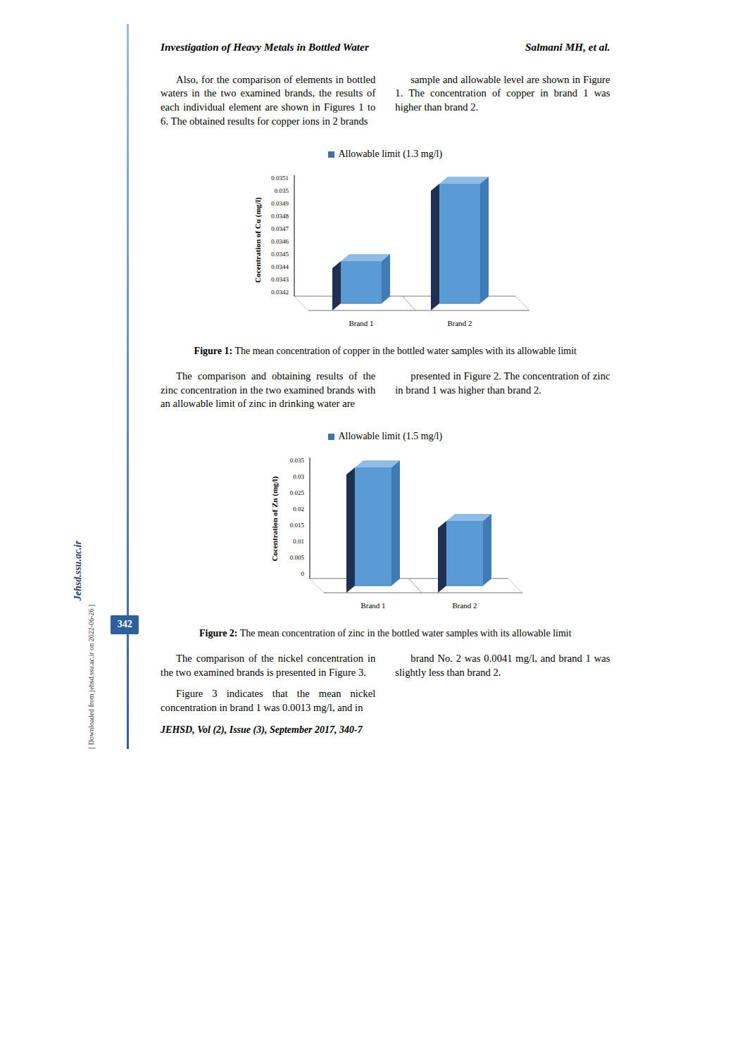Jehsd.ssu.ac.ir
342
[ Downloaded from jehsd.ssu.ac.ir on 2022-06-26 ]
Investigation of Heavy Metals in Bottled Water
Salmani MH, et al.
Also, for the comparison of elements in bottled waters in the two examined brands, the results of each individual element are shown in Figures 1 to 6. The obtained results for copper ions in 2 brands
sample and allowable level are shown in Figure 1. The concentration of copper in brand 1 was higher than brand 2.
Allowable limit (1.3 mg/l)
0.0351 0.035 0.0349 0.0348 0.0347 0.0346 0.0345 0.0344 0.0343 0.0342 Cocentration of Cu (mg/l) Brand 1 Brand 2
Figure 1: The mean concentration of copper in the bottled water samples with its allowable limit
The comparison and obtaining results of the zinc concentration in the two examined brands with an allowable limit of zinc in drinking water are
presented in Figure 2. The concentration of zinc in brand 1 was higher than brand 2.
Allowable limit (1.5 mg/l)
0.035 0.03 0.025 0.02 0.015 0.01 0.005 0 Cocentration of Zn (mg/l) Brand 1 Brand 2
Figure 2: The mean concentration of zinc in the bottled water samples with its allowable limit
The comparison of the nickel concentration in the two examined brands is presented in Figure 3.
Figure 3 indicates that the mean nickel concentration in brand 1 was 0.0013 mg/l, and in
brand No. 2 was 0.0041 mg/l, and brand 1 was slightly less than brand 2.
JEHSD, Vol (2), Issue (3), September 2017, 340-7